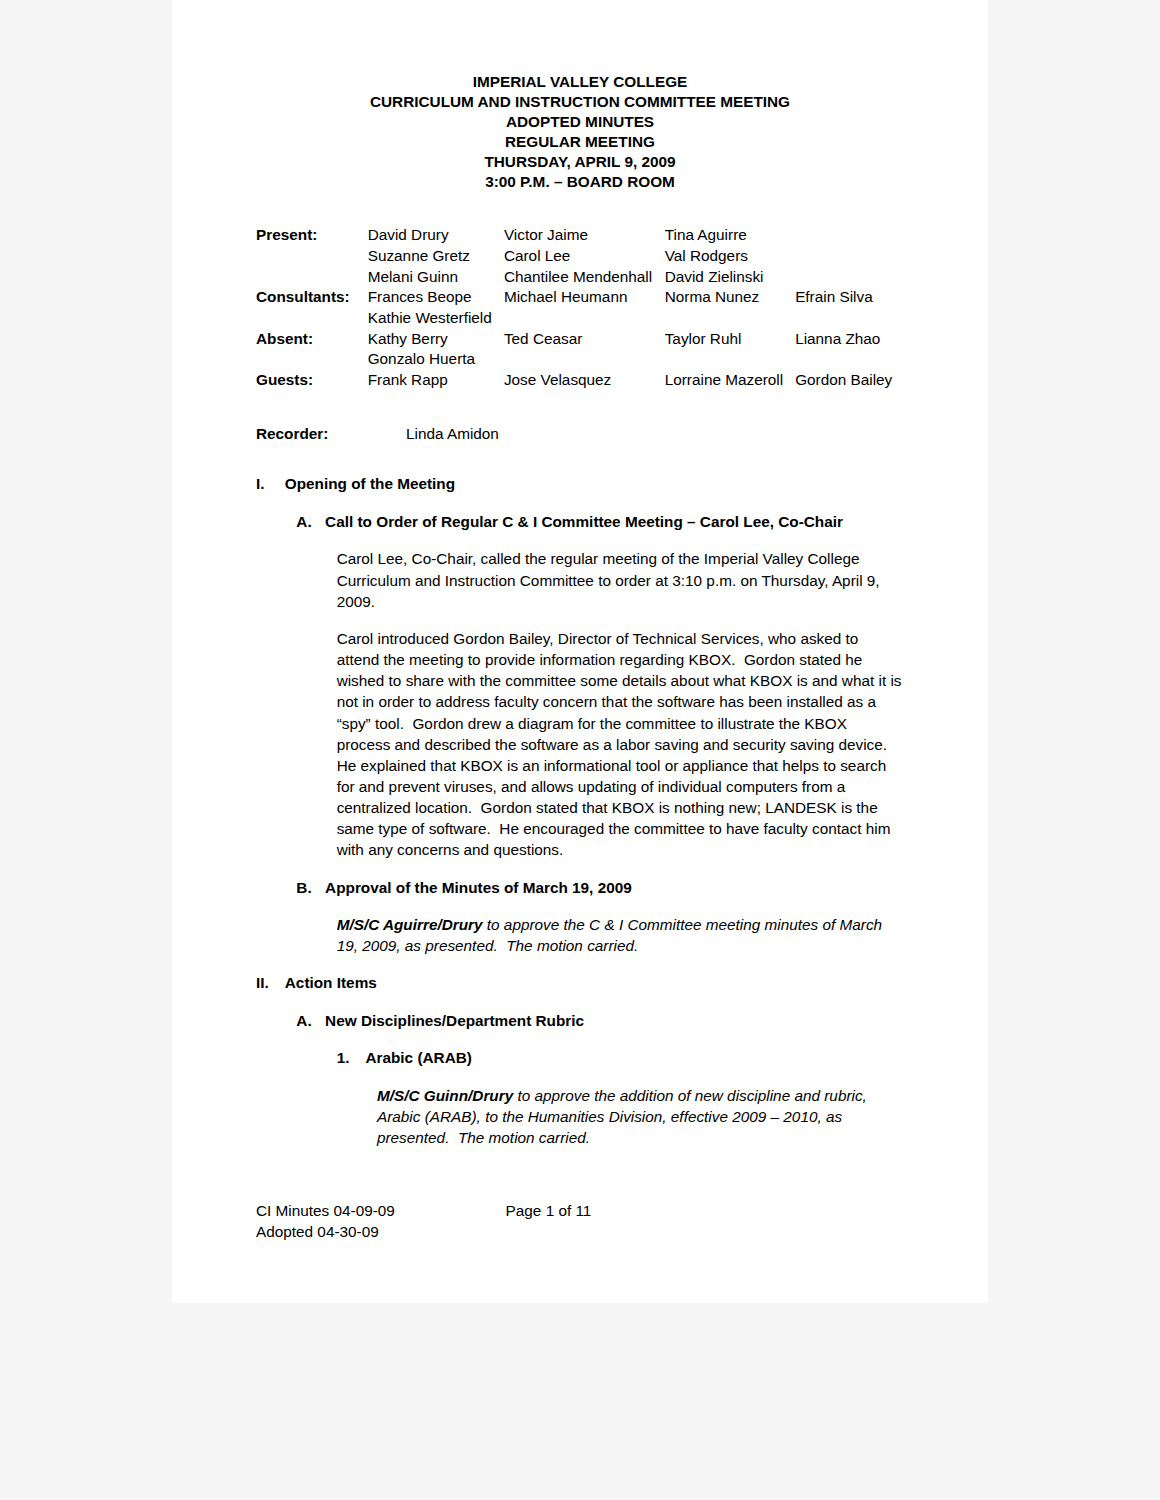IMPERIAL VALLEY COLLEGE CURRICULUM AND INSTRUCTION COMMITTEE MEETING ADOPTED MINUTES REGULAR MEETING THURSDAY, APRIL 9, 2009 3:00 P.M. – BOARD ROOM
| Present: | David Drury Suzanne Gretz Melani Guinn | Victor Jaime Carol Lee Chantilee Mendenhall | Tina Aguirre Val Rodgers David Zielinski | |
| Consultants: | Frances Beope Kathie Westerfield | Michael Heumann | Norma Nunez | Efrain Silva |
| Absent: | Kathy Berry Gonzalo Huerta | Ted Ceasar | Taylor Ruhl | Lianna Zhao |
| Guests: | Frank Rapp | Jose Velasquez | Lorraine Mazeroll | Gordon Bailey |
Recorder: Linda Amidon
I.
Opening of the Meeting
A.
Call to Order of Regular C & I Committee Meeting – Carol Lee, Co-Chair
Carol Lee, Co-Chair, called the regular meeting of the Imperial Valley College Curriculum and Instruction Committee to order at 3:10 p.m. on Thursday, April 9, 2009.
Carol introduced Gordon Bailey, Director of Technical Services, who asked to attend the meeting to provide information regarding KBOX. Gordon stated he wished to share with the committee some details about what KBOX is and what it is not in order to address faculty concern that the software has been installed as a “spy” tool. Gordon drew a diagram for the committee to illustrate the KBOX process and described the software as a labor saving and security saving device. He explained that KBOX is an informational tool or appliance that helps to search for and prevent viruses, and allows updating of individual computers from a centralized location. Gordon stated that KBOX is nothing new; LANDESK is the same type of software. He encouraged the committee to have faculty contact him with any concerns and questions.
B.
Approval of the Minutes of March 19, 2009
M/S/C Aguirre/Drury to approve the C & I Committee meeting minutes of March 19, 2009, as presented. The motion carried.
II.
Action Items
A.
New Disciplines/Department Rubric
1.
Arabic (ARAB)
M/S/C Guinn/Drury to approve the addition of new discipline and rubric, Arabic (ARAB), to the Humanities Division, effective 2009 – 2010, as presented. The motion carried.
CI Minutes 04-09-09 Adopted 04-30-09
Page 1 of 11